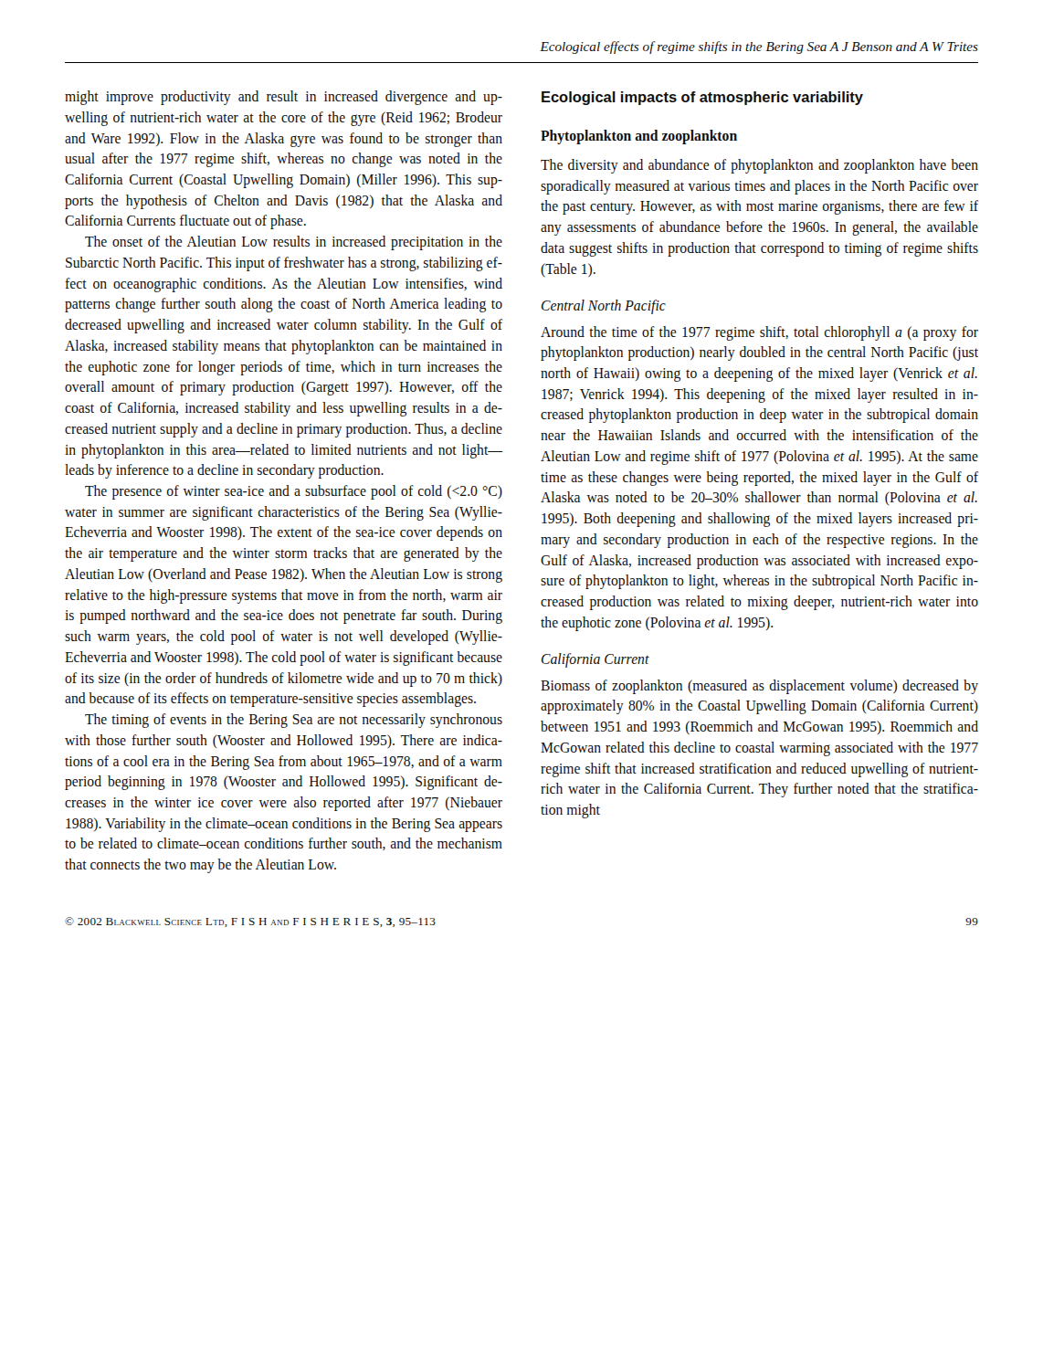Ecological effects of regime shifts in the Bering Sea A J Benson and A W Trites
might improve productivity and result in increased divergence and upwelling of nutrient-rich water at the core of the gyre (Reid 1962; Brodeur and Ware 1992). Flow in the Alaska gyre was found to be stronger than usual after the 1977 regime shift, whereas no change was noted in the California Current (Coastal Upwelling Domain) (Miller 1996). This supports the hypothesis of Chelton and Davis (1982) that the Alaska and California Currents fluctuate out of phase.
The onset of the Aleutian Low results in increased precipitation in the Subarctic North Pacific. This input of freshwater has a strong, stabilizing effect on oceanographic conditions. As the Aleutian Low intensifies, wind patterns change further south along the coast of North America leading to decreased upwelling and increased water column stability. In the Gulf of Alaska, increased stability means that phytoplankton can be maintained in the euphotic zone for longer periods of time, which in turn increases the overall amount of primary production (Gargett 1997). However, off the coast of California, increased stability and less upwelling results in a decreased nutrient supply and a decline in primary production. Thus, a decline in phytoplankton in this area—related to limited nutrients and not light—leads by inference to a decline in secondary production.
The presence of winter sea-ice and a subsurface pool of cold (<2.0 °C) water in summer are significant characteristics of the Bering Sea (Wyllie-Echeverria and Wooster 1998). The extent of the sea-ice cover depends on the air temperature and the winter storm tracks that are generated by the Aleutian Low (Overland and Pease 1982). When the Aleutian Low is strong relative to the high-pressure systems that move in from the north, warm air is pumped northward and the sea-ice does not penetrate far south. During such warm years, the cold pool of water is not well developed (Wyllie-Echeverria and Wooster 1998). The cold pool of water is significant because of its size (in the order of hundreds of kilometre wide and up to 70 m thick) and because of its effects on temperature-sensitive species assemblages.
The timing of events in the Bering Sea are not necessarily synchronous with those further south (Wooster and Hollowed 1995). There are indications of a cool era in the Bering Sea from about 1965–1978, and of a warm period beginning in 1978 (Wooster and Hollowed 1995). Significant decreases in the winter ice cover were also reported after 1977 (Niebauer 1988). Variability in the climate–ocean conditions in the Bering Sea appears to be related to climate–ocean conditions further south, and the mechanism that connects the two may be the Aleutian Low.
Ecological impacts of atmospheric variability
Phytoplankton and zooplankton
The diversity and abundance of phytoplankton and zooplankton have been sporadically measured at various times and places in the North Pacific over the past century. However, as with most marine organisms, there are few if any assessments of abundance before the 1960s. In general, the available data suggest shifts in production that correspond to timing of regime shifts (Table 1).
Central North Pacific
Around the time of the 1977 regime shift, total chlorophyll a (a proxy for phytoplankton production) nearly doubled in the central North Pacific (just north of Hawaii) owing to a deepening of the mixed layer (Venrick et al. 1987; Venrick 1994). This deepening of the mixed layer resulted in increased phytoplankton production in deep water in the subtropical domain near the Hawaiian Islands and occurred with the intensification of the Aleutian Low and regime shift of 1977 (Polovina et al. 1995). At the same time as these changes were being reported, the mixed layer in the Gulf of Alaska was noted to be 20–30% shallower than normal (Polovina et al. 1995). Both deepening and shallowing of the mixed layers increased primary and secondary production in each of the respective regions. In the Gulf of Alaska, increased production was associated with increased exposure of phytoplankton to light, whereas in the subtropical North Pacific increased production was related to mixing deeper, nutrient-rich water into the euphotic zone (Polovina et al. 1995).
California Current
Biomass of zooplankton (measured as displacement volume) decreased by approximately 80% in the Coastal Upwelling Domain (California Current) between 1951 and 1993 (Roemmich and McGowan 1995). Roemmich and McGowan related this decline to coastal warming associated with the 1977 regime shift that increased stratification and reduced upwelling of nutrient-rich water in the California Current. They further noted that the stratification might
© 2002 Blackwell Science Ltd, F I S H and F I S H E R I E S, 3, 95–113 99